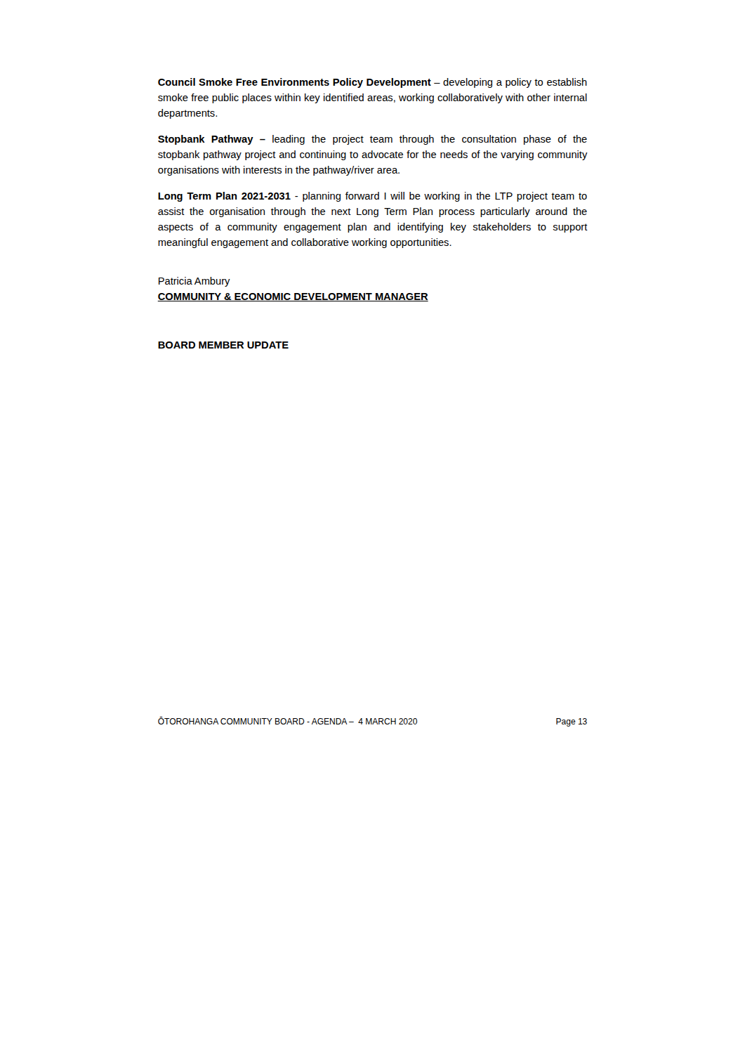Council Smoke Free Environments Policy Development – developing a policy to establish smoke free public places within key identified areas, working collaboratively with other internal departments.
Stopbank Pathway – leading the project team through the consultation phase of the stopbank pathway project and continuing to advocate for the needs of the varying community organisations with interests in the pathway/river area.
Long Term Plan 2021-2031 - planning forward I will be working in the LTP project team to assist the organisation through the next Long Term Plan process particularly around the aspects of a community engagement plan and identifying key stakeholders to support meaningful engagement and collaborative working opportunities.
Patricia Ambury
COMMUNITY & ECONOMIC DEVELOPMENT MANAGER
BOARD MEMBER UPDATE
ŌTOROHANGA COMMUNITY BOARD - AGENDA – 4 MARCH 2020
Page 13